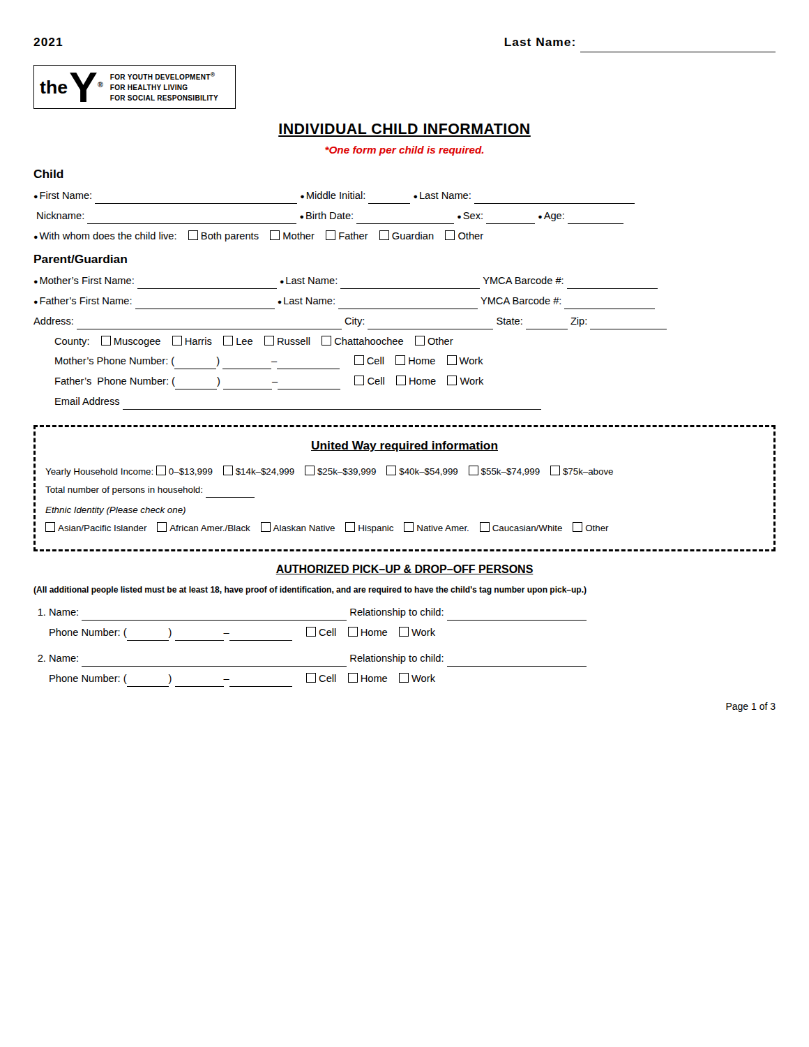2021
Last Name:
the Y® FOR YOUTH DEVELOPMENT®
FOR HEALTHY LIVING
FOR SOCIAL RESPONSIBILITY
INDIVIDUAL CHILD INFORMATION
*One form per child is required.
Child
First Name: Middle Initial: Last Name:
Nickname: Birth Date: Sex: Age:
With whom does the child live: Both parents Mother Father Guardian Other
Parent/Guardian
Mother’s First Name: Last Name: YMCA Barcode #:
Father’s First Name: Last Name: YMCA Barcode #:
Address: City: State: Zip:
County: Muscogee Harris Lee Russell Chattahoochee Other
Mother’s Phone Number: ( ) – Cell Home Work
Father’s Phone Number: ( ) – Cell Home Work
Email Address
United Way required information
Yearly Household Income: 0–$13,999 $14k–$24,999 $25k–$39,999 $40k–$54,999 $55k–$74,999 $75k–above
Total number of persons in household:
Ethnic Identity (Please check one)
Asian/Pacific Islander African Amer./Black Alaskan Native Hispanic Native Amer. Caucasian/White Other
AUTHORIZED PICK–UP & DROP–OFF PERSONS
(All additional people listed must be at least 18, have proof of identification, and are required to have the child’s tag number upon pick–up.)
Name: Relationship to child:
Phone Number: ( ) – Cell Home Work
Name: Relationship to child:
Phone Number: ( ) – Cell Home Work
Page 1 of 3